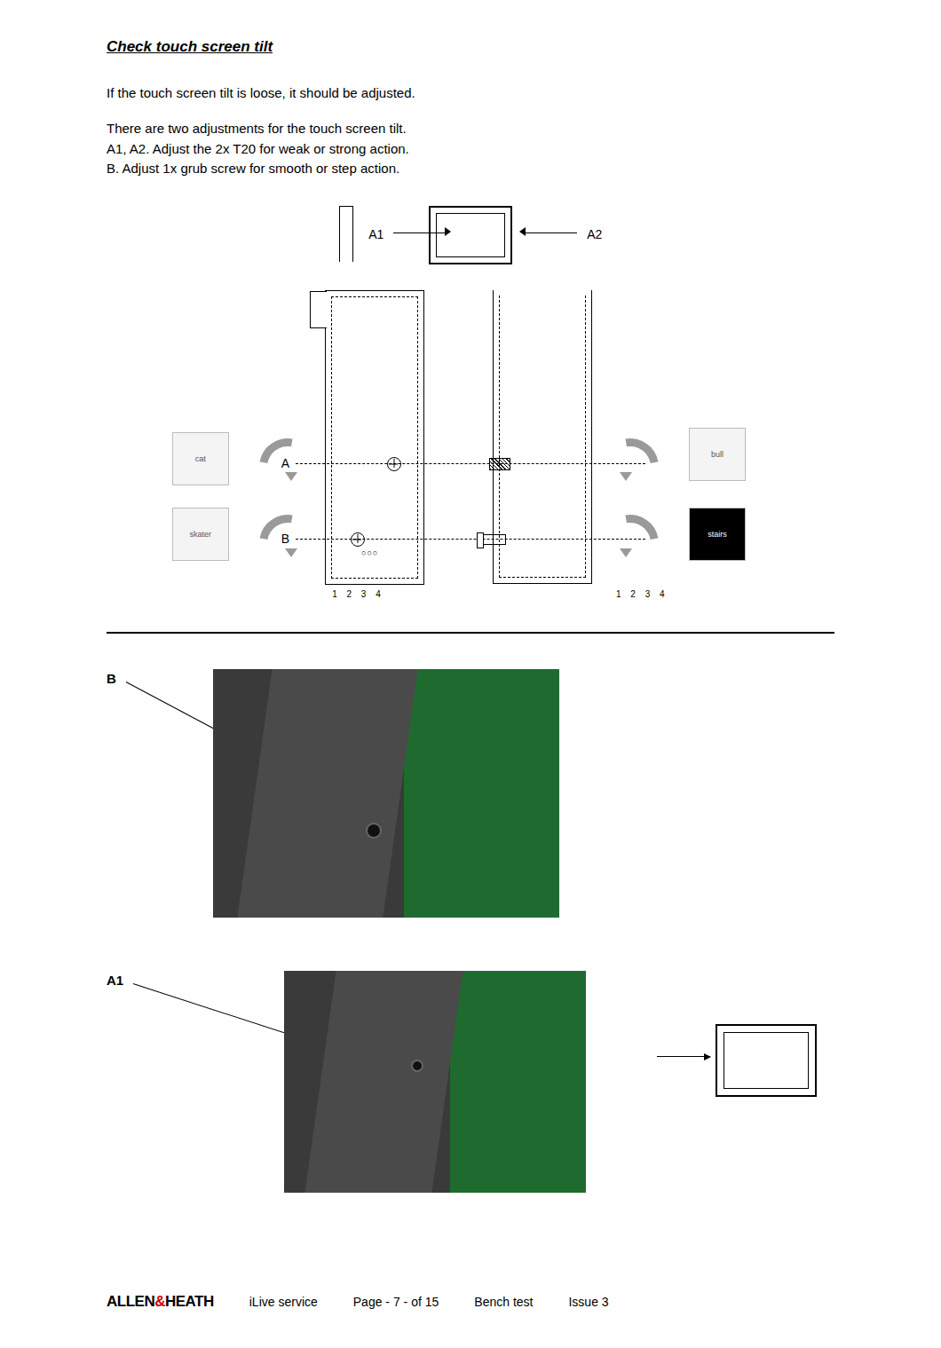Check touch screen tilt
If the touch screen tilt is loose, it should be adjusted.
There are two adjustments for the touch screen tilt.
A1, A2. Adjust the 2x T20 for weak or strong action.
B. Adjust 1x grub screw for smooth or step action.
A1
A2
A
B
○○○
cat
skater
bull
stairs
1 2 3 4
1 2 3 4
B
A1
ALLEN&HEATH iLive service Page - 7 - of 15 Bench test Issue 3